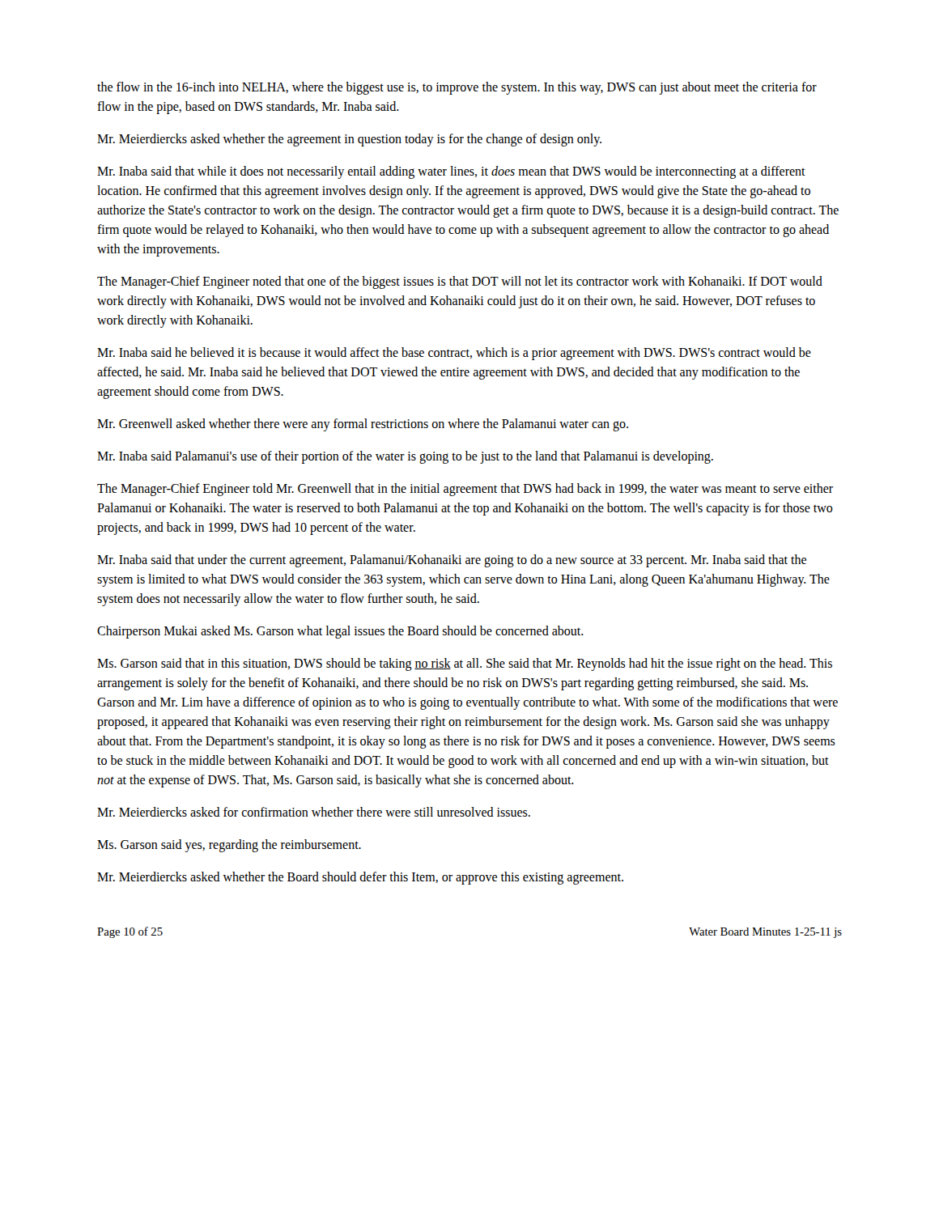the flow in the 16-inch into NELHA, where the biggest use is, to improve the system. In this way, DWS can just about meet the criteria for flow in the pipe, based on DWS standards, Mr. Inaba said.
Mr. Meierdiercks asked whether the agreement in question today is for the change of design only.
Mr. Inaba said that while it does not necessarily entail adding water lines, it does mean that DWS would be interconnecting at a different location. He confirmed that this agreement involves design only. If the agreement is approved, DWS would give the State the go-ahead to authorize the State's contractor to work on the design. The contractor would get a firm quote to DWS, because it is a design-build contract. The firm quote would be relayed to Kohanaiki, who then would have to come up with a subsequent agreement to allow the contractor to go ahead with the improvements.
The Manager-Chief Engineer noted that one of the biggest issues is that DOT will not let its contractor work with Kohanaiki. If DOT would work directly with Kohanaiki, DWS would not be involved and Kohanaiki could just do it on their own, he said. However, DOT refuses to work directly with Kohanaiki.
Mr. Inaba said he believed it is because it would affect the base contract, which is a prior agreement with DWS. DWS's contract would be affected, he said. Mr. Inaba said he believed that DOT viewed the entire agreement with DWS, and decided that any modification to the agreement should come from DWS.
Mr. Greenwell asked whether there were any formal restrictions on where the Palamanui water can go.
Mr. Inaba said Palamanui's use of their portion of the water is going to be just to the land that Palamanui is developing.
The Manager-Chief Engineer told Mr. Greenwell that in the initial agreement that DWS had back in 1999, the water was meant to serve either Palamanui or Kohanaiki. The water is reserved to both Palamanui at the top and Kohanaiki on the bottom. The well's capacity is for those two projects, and back in 1999, DWS had 10 percent of the water.
Mr. Inaba said that under the current agreement, Palamanui/Kohanaiki are going to do a new source at 33 percent. Mr. Inaba said that the system is limited to what DWS would consider the 363 system, which can serve down to Hina Lani, along Queen Ka'ahumanu Highway. The system does not necessarily allow the water to flow further south, he said.
Chairperson Mukai asked Ms. Garson what legal issues the Board should be concerned about.
Ms. Garson said that in this situation, DWS should be taking no risk at all. She said that Mr. Reynolds had hit the issue right on the head. This arrangement is solely for the benefit of Kohanaiki, and there should be no risk on DWS's part regarding getting reimbursed, she said. Ms. Garson and Mr. Lim have a difference of opinion as to who is going to eventually contribute to what. With some of the modifications that were proposed, it appeared that Kohanaiki was even reserving their right on reimbursement for the design work. Ms. Garson said she was unhappy about that. From the Department's standpoint, it is okay so long as there is no risk for DWS and it poses a convenience. However, DWS seems to be stuck in the middle between Kohanaiki and DOT. It would be good to work with all concerned and end up with a win-win situation, but not at the expense of DWS. That, Ms. Garson said, is basically what she is concerned about.
Mr. Meierdiercks asked for confirmation whether there were still unresolved issues.
Ms. Garson said yes, regarding the reimbursement.
Mr. Meierdiercks asked whether the Board should defer this Item, or approve this existing agreement.
Page 10 of 25 Water Board Minutes 1-25-11 js